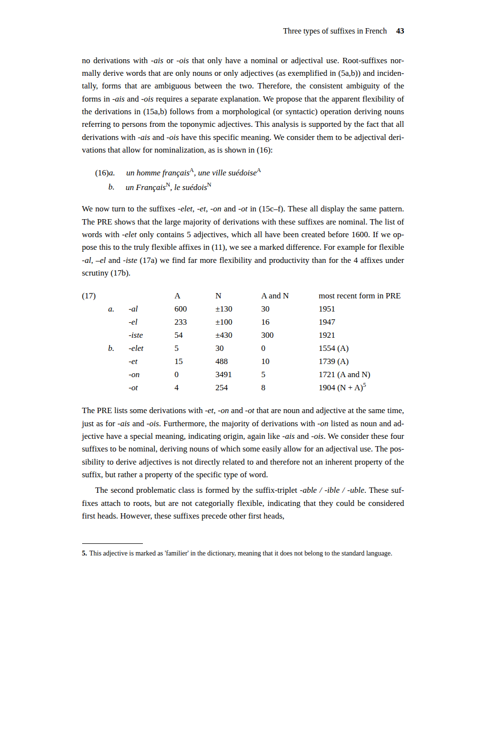Three types of suffixes in French 43
no derivations with -ais or -ois that only have a nominal or adjectival use. Root-suffixes normally derive words that are only nouns or only adjectives (as exemplified in (5a,b)) and incidentally, forms that are ambiguous between the two. Therefore, the consistent ambiguity of the forms in -ais and -ois requires a separate explanation. We propose that the apparent flexibility of the derivations in (15a,b) follows from a morphological (or syntactic) operation deriving nouns referring to persons from the toponymic adjectives. This analysis is supported by the fact that all derivations with -ais and -ois have this specific meaning. We consider them to be adjectival derivations that allow for nominalization, as is shown in (16):
(16) a. un homme françaisA, une ville suédoiseA
b. un FrançaisN, le suédoisN
We now turn to the suffixes -elet, -et, -on and -ot in (15c–f). These all display the same pattern. The PRE shows that the large majority of derivations with these suffixes are nominal. The list of words with -elet only contains 5 adjectives, which all have been created before 1600. If we oppose this to the truly flexible affixes in (11), we see a marked difference. For example for flexible -al, –el and -iste (17a) we find far more flexibility and productivity than for the 4 affixes under scrutiny (17b).
| (17) | | | A | N | A and N | most recent form in PRE |
| | a. | -al | 600 | ±130 | 30 | 1951 |
| | | -el | 233 | ±100 | 16 | 1947 |
| | | -iste | 54 | ±430 | 300 | 1921 |
| | b. | -elet | 5 | 30 | 0 | 1554 (A) |
| | | -et | 15 | 488 | 10 | 1739 (A) |
| | | -on | 0 | 3491 | 5 | 1721 (A and N) |
| | | -ot | 4 | 254 | 8 | 1904 (N + A) 5 |
The PRE lists some derivations with -et, -on and -ot that are noun and adjective at the same time, just as for -ais and -ois. Furthermore, the majority of derivations with -on listed as noun and adjective have a special meaning, indicating origin, again like -ais and -ois. We consider these four suffixes to be nominal, deriving nouns of which some easily allow for an adjectival use. The possibility to derive adjectives is not directly related to and therefore not an inherent property of the suffix, but rather a property of the specific type of word.
The second problematic class is formed by the suffix-triplet -able / -ible / -uble. These suffixes attach to roots, but are not categorially flexible, indicating that they could be considered first heads. However, these suffixes precede other first heads,
5. This adjective is marked as 'familier' in the dictionary, meaning that it does not belong to the standard language.